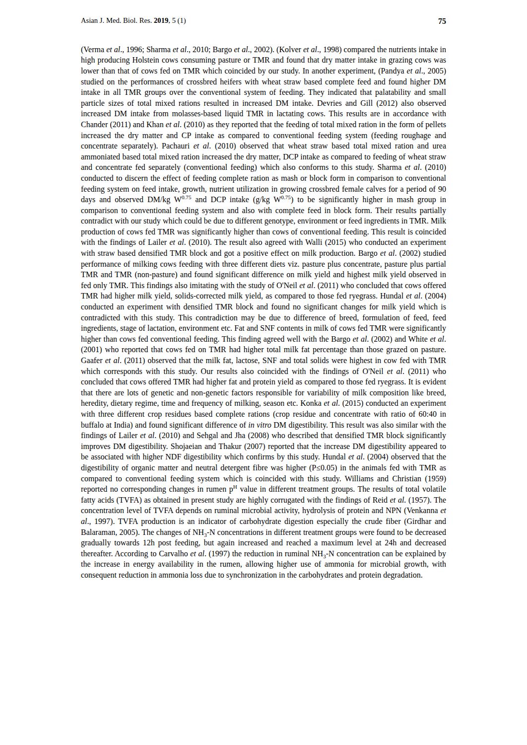Asian J. Med. Biol. Res. 2019, 5 (1)
75
(Verma et al., 1996; Sharma et al., 2010; Bargo et al., 2002). (Kolver et al., 1998) compared the nutrients intake in high producing Holstein cows consuming pasture or TMR and found that dry matter intake in grazing cows was lower than that of cows fed on TMR which coincided by our study. In another experiment, (Pandya et al., 2005) studied on the performances of crossbred heifers with wheat straw based complete feed and found higher DM intake in all TMR groups over the conventional system of feeding. They indicated that palatability and small particle sizes of total mixed rations resulted in increased DM intake. Devries and Gill (2012) also observed increased DM intake from molasses-based liquid TMR in lactating cows. This results are in accordance with Chander (2011) and Khan et al. (2010) as they reported that the feeding of total mixed ration in the form of pellets increased the dry matter and CP intake as compared to conventional feeding system (feeding roughage and concentrate separately). Pachauri et al. (2010) observed that wheat straw based total mixed ration and urea ammoniated based total mixed ration increased the dry matter, DCP intake as compared to feeding of wheat straw and concentrate fed separately (conventional feeding) which also conforms to this study. Sharma et al. (2010) conducted to discern the effect of feeding complete ration as mash or block form in comparison to conventional feeding system on feed intake, growth, nutrient utilization in growing crossbred female calves for a period of 90 days and observed DM/kg W0.75 and DCP intake (g/kg W0.75) to be significantly higher in mash group in comparison to conventional feeding system and also with complete feed in block form. Their results partially contradict with our study which could be due to different genotype, environment or feed ingredients in TMR. Milk production of cows fed TMR was significantly higher than cows of conventional feeding. This result is coincided with the findings of Lailer et al. (2010). The result also agreed with Walli (2015) who conducted an experiment with straw based densified TMR block and got a positive effect on milk production. Bargo et al. (2002) studied performance of milking cows feeding with three different diets viz. pasture plus concentrate, pasture plus partial TMR and TMR (non-pasture) and found significant difference on milk yield and highest milk yield observed in fed only TMR. This findings also imitating with the study of O'Neil et al. (2011) who concluded that cows offered TMR had higher milk yield, solids-corrected milk yield, as compared to those fed ryegrass. Hundal et al. (2004) conducted an experiment with densified TMR block and found no significant changes for milk yield which is contradicted with this study. This contradiction may be due to difference of breed, formulation of feed, feed ingredients, stage of lactation, environment etc. Fat and SNF contents in milk of cows fed TMR were significantly higher than cows fed conventional feeding. This finding agreed well with the Bargo et al. (2002) and White et al. (2001) who reported that cows fed on TMR had higher total milk fat percentage than those grazed on pasture. Gaafer et al. (2011) observed that the milk fat, lactose, SNF and total solids were highest in cow fed with TMR which corresponds with this study. Our results also coincided with the findings of O'Neil et al. (2011) who concluded that cows offered TMR had higher fat and protein yield as compared to those fed ryegrass. It is evident that there are lots of genetic and non-genetic factors responsible for variability of milk composition like breed, heredity, dietary regime, time and frequency of milking, season etc. Konka et al. (2015) conducted an experiment with three different crop residues based complete rations (crop residue and concentrate with ratio of 60:40 in buffalo at India) and found significant difference of in vitro DM digestibility. This result was also similar with the findings of Lailer et al. (2010) and Sehgal and Jha (2008) who described that densified TMR block significantly improves DM digestibility. Shojaeian and Thakur (2007) reported that the increase DM digestibility appeared to be associated with higher NDF digestibility which confirms by this study. Hundal et al. (2004) observed that the digestibility of organic matter and neutral detergent fibre was higher (P≤0.05) in the animals fed with TMR as compared to conventional feeding system which is coincided with this study. Williams and Christian (1959) reported no corresponding changes in rumen pH value in different treatment groups. The results of total volatile fatty acids (TVFA) as obtained in present study are highly corrugated with the findings of Reid et al. (1957). The concentration level of TVFA depends on ruminal microbial activity, hydrolysis of protein and NPN (Venkanna et al., 1997). TVFA production is an indicator of carbohydrate digestion especially the crude fiber (Girdhar and Balaraman, 2005). The changes of NH3-N concentrations in different treatment groups were found to be decreased gradually towards 12h post feeding, but again increased and reached a maximum level at 24h and decreased thereafter. According to Carvalho et al. (1997) the reduction in ruminal NH3-N concentration can be explained by the increase in energy availability in the rumen, allowing higher use of ammonia for microbial growth, with consequent reduction in ammonia loss due to synchronization in the carbohydrates and protein degradation.